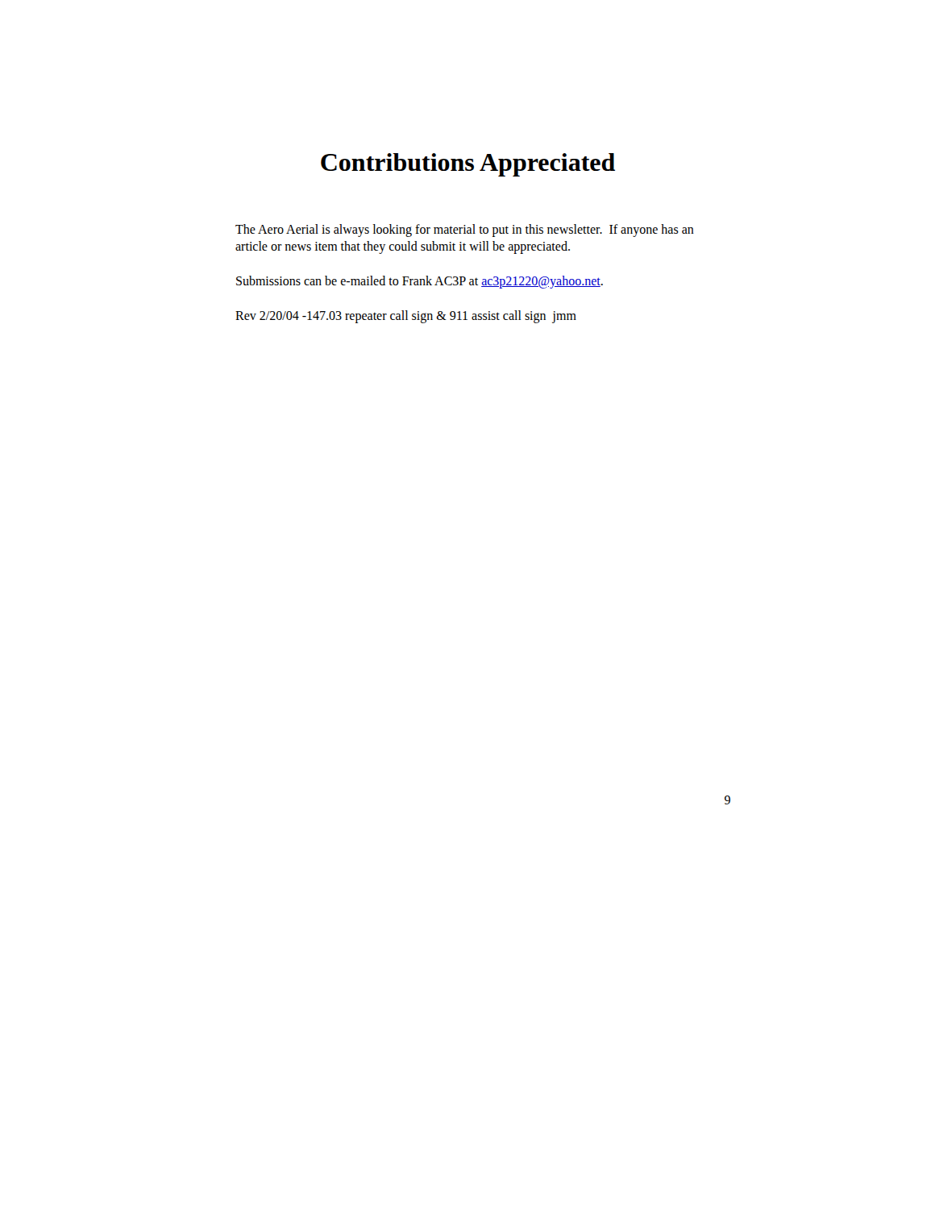Contributions Appreciated
The Aero Aerial is always looking for material to put in this newsletter. If anyone has an article or news item that they could submit it will be appreciated.
Submissions can be e-mailed to Frank AC3P at ac3p21220@yahoo.net.
Rev 2/20/04 -147.03 repeater call sign & 911 assist call sign jmm
9